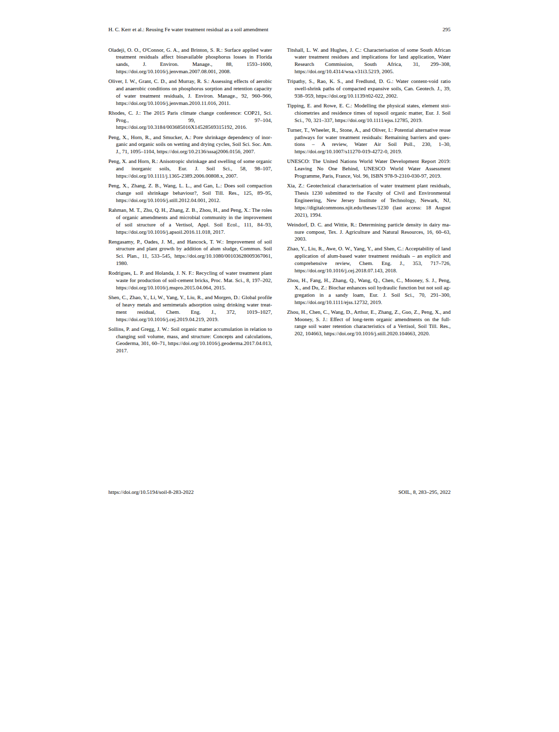H. C. Kerr et al.: Reusing Fe water treatment residual as a soil amendment
295
Oladeji, O. O., O'Connor, G. A., and Brinton, S. R.: Surface applied water treatment residuals affect bioavailable phosphorus losses in Florida sands, J. Environ. Manage., 88, 1593–1600, https://doi.org/10.1016/j.jenvman.2007.08.001, 2008.
Oliver, I. W., Grant, C. D., and Murray, R. S.: Assessing effects of aerobic and anaerobic conditions on phosphorus sorption and retention capacity of water treatment residuals, J. Environ. Manage., 92, 960–966, https://doi.org/10.1016/j.jenvman.2010.11.016, 2011.
Rhodes, C. J.: The 2015 Paris climate change conference: COP21, Sci. Prog., 99, 97–104, https://doi.org/10.3184/003685016X14528569315192, 2016.
Peng, X., Horn, R., and Smucker, A.: Pore shrinkage dependency of inorganic and organic soils on wetting and drying cycles, Soil Sci. Soc. Am. J., 71, 1095–1104, https://doi.org/10.2136/sssaj2006.0156, 2007.
Peng, X. and Horn, R.: Anisotropic shrinkage and swelling of some organic and inorganic soils, Eur. J. Soil Sci., 58, 98–107, https://doi.org/10.1111/j.1365-2389.2006.00808.x, 2007.
Peng, X., Zhang, Z. B., Wang, L. L., and Gan, L.: Does soil compaction change soil shrinkage behaviour?, Soil Till. Res., 125, 89–95, https://doi.org/10.1016/j.still.2012.04.001, 2012.
Rahman, M. T., Zhu, Q. H., Zhang, Z. B., Zhou, H., and Peng, X.: The roles of organic amendments and microbial community in the improvement of soil structure of a Vertisol, Appl. Soil Ecol., 111, 84–93, https://doi.org/10.1016/j.apsoil.2016.11.018, 2017.
Rengasamy, P., Oades, J. M., and Hancock, T. W.: Improvement of soil structure and plant growth by addition of alum sludge, Commun. Soil Sci. Plan., 11, 533–545, https://doi.org/10.1080/00103628009367061, 1980.
Rodrigues, L. P. and Holanda, J. N. F.: Recycling of water treatment plant waste for production of soil-cement bricks, Proc. Mat. Sci., 8, 197–202, https://doi.org/10.1016/j.mspro.2015.04.064, 2015.
Shen, C., Zhao, Y., Li, W., Yang, Y., Liu, R., and Morgen, D.: Global profile of heavy metals and semimetals adsorption using drinking water treatment residual, Chem. Eng. J., 372, 1019–1027, https://doi.org/10.1016/j.cej.2019.04.219, 2019.
Sollins, P. and Gregg, J. W.: Soil organic matter accumulation in relation to changing soil volume, mass, and structure: Concepts and calculations, Geoderma, 301, 60–71, https://doi.org/10.1016/j.geoderma.2017.04.013, 2017.
Titshall, L. W. and Hughes, J. C.: Characterisation of some South African water treatment residues and implications for land application, Water Research Commission, South Africa, 31, 299–308, https://doi.org/10.4314/wsa.v31i3.5219, 2005.
Tripathy, S., Rao, K. S., and Fredlund, D. G.: Water content-void ratio swell-shrink paths of compacted expansive soils, Can. Geotech. J., 39, 938–959, https://doi.org/10.1139/t02-022, 2002.
Tipping, E. and Rowe, E. C.: Modelling the physical states, element stoichiometries and residence times of topsoil organic matter, Eur. J. Soil Sci., 70, 321–337, https://doi.org/10.1111/ejss.12785, 2019.
Turner, T., Wheeler, R., Stone, A., and Oliver, I.: Potential alternative reuse pathways for water treatment residuals: Remaining barriers and questions – A review, Water Air Soil Poll., 230, 1–30, https://doi.org/10.1007/s11270-019-4272-0, 2019.
UNESCO: The United Nations World Water Development Report 2019: Leaving No One Behind, UNESCO World Water Assessment Programme, Paris, France, Vol. 96, ISBN 978-9-2310-030-97, 2019.
Xia, Z.: Geotechnical characterisation of water treatment plant residuals, Thesis 1230 submitted to the Faculty of Civil and Environmental Engineering, New Jersey Institute of Technology, Newark, NJ, https://digitalcommons.njit.edu/theses/1230 (last access: 18 August 2021), 1994.
Weindorf, D. C. and Wittie, R.: Determining particle density in dairy manure compost, Tex. J. Agriculture and Natural Resources, 16, 60–63, 2003.
Zhao, Y., Liu, R., Awe, O. W., Yang, Y., and Shen, C.: Acceptability of land application of alum-based water treatment residuals – an explicit and comprehensive review, Chem. Eng. J., 353, 717–726, https://doi.org/10.1016/j.cej.2018.07.143, 2018.
Zhou, H., Fang, H., Zhang, Q., Wang, Q., Chen, C., Mooney, S. J., Peng, X., and Du, Z.: Biochar enhances soil hydraulic function but not soil aggregation in a sandy loam, Eur. J. Soil Sci., 70, 291–300, https://doi.org/10.1111/ejss.12732, 2019.
Zhou, H., Chen, C., Wang, D., Arthur, E., Zhang, Z., Guo, Z., Peng, X., and Mooney, S. J.: Effect of long-term organic amendments on the full-range soil water retention characteristics of a Vertisol, Soil Till. Res., 202, 104663, https://doi.org/10.1016/j.still.2020.104663, 2020.
https://doi.org/10.5194/soil-8-283-2022
SOIL, 8, 283–295, 2022